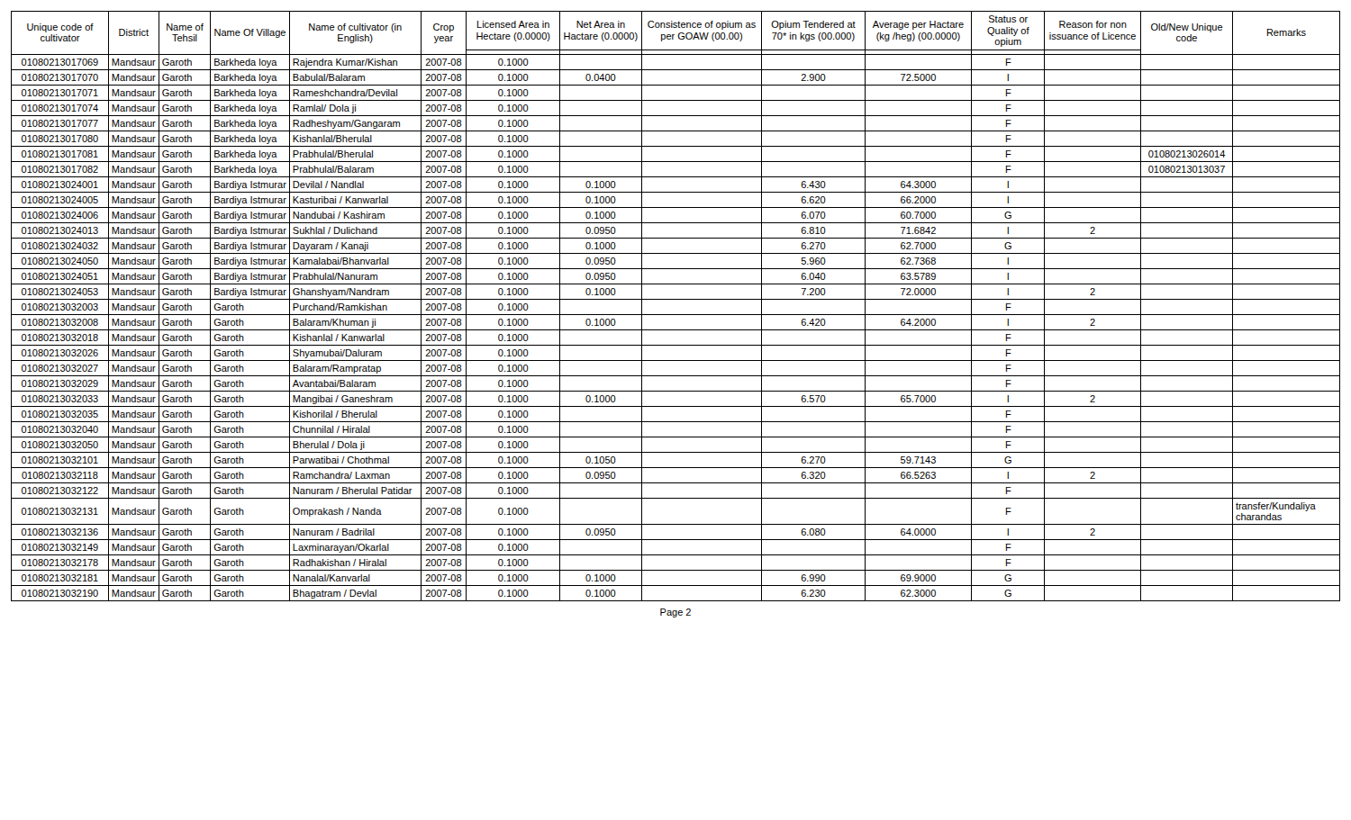Opium cultivator licence details
| Unique code of cultivator | District | Name of Tehsil | Name Of Village | Name of cultivator (in English) | Crop year | Licensed Area in Hectare (0.0000) | Net Area in Hactare (0.0000) | Consistence of opium as per GOAW (00.00) | Opium Tendered at 70* in kgs (00.000) | Average per Hactare (kg /heg) (00.0000) | Status or Quality of opium | Reason for non issuance of Licence | Old/New Unique code | Remarks |
| --- | --- | --- | --- | --- | --- | --- | --- | --- | --- | --- | --- | --- | --- | --- |
| 01080213017069 | Mandsaur | Garoth | Barkheda loya | Rajendra Kumar/Kishan | 2007-08 | 0.1000 | | | | | F | | | |
| 01080213017070 | Mandsaur | Garoth | Barkheda loya | Babulal/Balaram | 2007-08 | 0.1000 | 0.0400 | | 2.900 | 72.5000 | I | | | |
| 01080213017071 | Mandsaur | Garoth | Barkheda loya | Rameshchandra/Devilal | 2007-08 | 0.1000 | | | | | F | | | |
| 01080213017074 | Mandsaur | Garoth | Barkheda loya | Ramlal/ Dola ji | 2007-08 | 0.1000 | | | | | F | | | |
| 01080213017077 | Mandsaur | Garoth | Barkheda loya | Radheshyam/Gangaram | 2007-08 | 0.1000 | | | | | F | | | |
| 01080213017080 | Mandsaur | Garoth | Barkheda loya | Kishanlal/Bherulal | 2007-08 | 0.1000 | | | | | F | | | |
| 01080213017081 | Mandsaur | Garoth | Barkheda loya | Prabhulal/Bherulal | 2007-08 | 0.1000 | | | | | F | | 01080213026014 | |
| 01080213017082 | Mandsaur | Garoth | Barkheda loya | Prabhulal/Balaram | 2007-08 | 0.1000 | | | | | F | | 01080213013037 | |
| 01080213024001 | Mandsaur | Garoth | Bardiya Istmurar | Devilal / Nandlal | 2007-08 | 0.1000 | 0.1000 | | 6.430 | 64.3000 | I | | | |
| 01080213024005 | Mandsaur | Garoth | Bardiya Istmurar | Kasturibai / Kanwarlal | 2007-08 | 0.1000 | 0.1000 | | 6.620 | 66.2000 | I | | | |
| 01080213024006 | Mandsaur | Garoth | Bardiya Istmurar | Nandubai / Kashiram | 2007-08 | 0.1000 | 0.1000 | | 6.070 | 60.7000 | G | | | |
| 01080213024013 | Mandsaur | Garoth | Bardiya Istmurar | Sukhlal / Dulichand | 2007-08 | 0.1000 | 0.0950 | | 6.810 | 71.6842 | I | 2 | | |
| 01080213024032 | Mandsaur | Garoth | Bardiya Istmurar | Dayaram / Kanaji | 2007-08 | 0.1000 | 0.1000 | | 6.270 | 62.7000 | G | | | |
| 01080213024050 | Mandsaur | Garoth | Bardiya Istmurar | Kamalabai/Bhanvarlal | 2007-08 | 0.1000 | 0.0950 | | 5.960 | 62.7368 | I | | | |
| 01080213024051 | Mandsaur | Garoth | Bardiya Istmurar | Prabhulal/Nanuram | 2007-08 | 0.1000 | 0.0950 | | 6.040 | 63.5789 | I | | | |
| 01080213024053 | Mandsaur | Garoth | Bardiya Istmurar | Ghanshyam/Nandram | 2007-08 | 0.1000 | 0.1000 | | 7.200 | 72.0000 | I | 2 | | |
| 01080213032003 | Mandsaur | Garoth | Garoth | Purchand/Ramkishan | 2007-08 | 0.1000 | | | | | F | | | |
| 01080213032008 | Mandsaur | Garoth | Garoth | Balaram/Khuman ji | 2007-08 | 0.1000 | 0.1000 | | 6.420 | 64.2000 | I | 2 | | |
| 01080213032018 | Mandsaur | Garoth | Garoth | Kishanlal / Kanwarlal | 2007-08 | 0.1000 | | | | | F | | | |
| 01080213032026 | Mandsaur | Garoth | Garoth | Shyamubai/Daluram | 2007-08 | 0.1000 | | | | | F | | | |
| 01080213032027 | Mandsaur | Garoth | Garoth | Balaram/Rampratap | 2007-08 | 0.1000 | | | | | F | | | |
| 01080213032029 | Mandsaur | Garoth | Garoth | Avantabai/Balaram | 2007-08 | 0.1000 | | | | | F | | | |
| 01080213032033 | Mandsaur | Garoth | Garoth | Mangibai / Ganeshram | 2007-08 | 0.1000 | 0.1000 | | 6.570 | 65.7000 | I | 2 | | |
| 01080213032035 | Mandsaur | Garoth | Garoth | Kishorilal / Bherulal | 2007-08 | 0.1000 | | | | | F | | | |
| 01080213032040 | Mandsaur | Garoth | Garoth | Chunnilal / Hiralal | 2007-08 | 0.1000 | | | | | F | | | |
| 01080213032050 | Mandsaur | Garoth | Garoth | Bherulal / Dola ji | 2007-08 | 0.1000 | | | | | F | | | |
| 01080213032101 | Mandsaur | Garoth | Garoth | Parwatibai / Chothmal | 2007-08 | 0.1000 | 0.1050 | | 6.270 | 59.7143 | G | | | |
| 01080213032118 | Mandsaur | Garoth | Garoth | Ramchandra/ Laxman | 2007-08 | 0.1000 | 0.0950 | | 6.320 | 66.5263 | I | 2 | | |
| 01080213032122 | Mandsaur | Garoth | Garoth | Nanuram / Bherulal Patidar | 2007-08 | 0.1000 | | | | | F | | | |
| 01080213032131 | Mandsaur | Garoth | Garoth | Omprakash / Nanda | 2007-08 | 0.1000 | | | | | F | | | transfer/Kundaliya charandas |
| 01080213032136 | Mandsaur | Garoth | Garoth | Nanuram / Badrilal | 2007-08 | 0.1000 | 0.0950 | | 6.080 | 64.0000 | I | 2 | | |
| 01080213032149 | Mandsaur | Garoth | Garoth | Laxminarayan/Okarlal | 2007-08 | 0.1000 | | | | | F | | | |
| 01080213032178 | Mandsaur | Garoth | Garoth | Radhakishan / Hiralal | 2007-08 | 0.1000 | | | | | F | | | |
| 01080213032181 | Mandsaur | Garoth | Garoth | Nanalal/Kanvarlal | 2007-08 | 0.1000 | 0.1000 | | 6.990 | 69.9000 | G | | | |
| 01080213032190 | Mandsaur | Garoth | Garoth | Bhagatram / Devlal | 2007-08 | 0.1000 | 0.1000 | | 6.230 | 62.3000 | G | | | |
Page 2